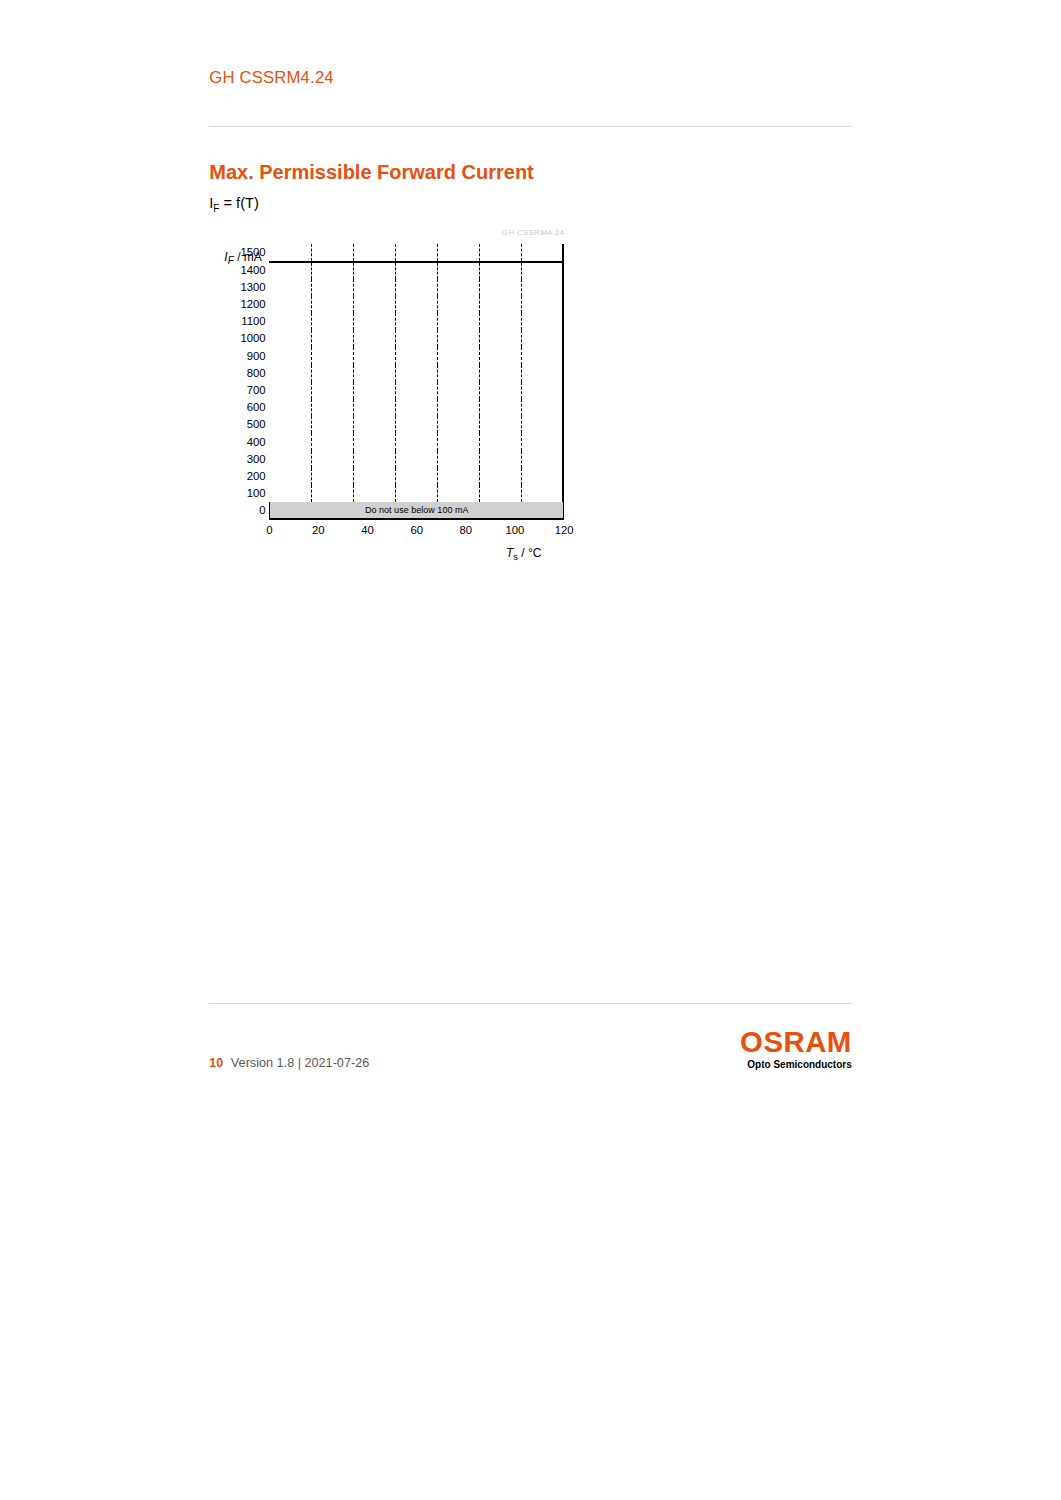GH CSSRM4.24
Max. Permissible Forward Current
IF = f(T)
IF / mA
GH CSSRM4.24
1500 1400 1300 1200 1100 1000 900 800 700 600 500 400 300 200 100 0
Do not use below 100 mA
0 20 40 60 80 100 120
Ts / °C
10 Version 1.8 | 2021-07-26
OSRAM
Opto Semiconductors